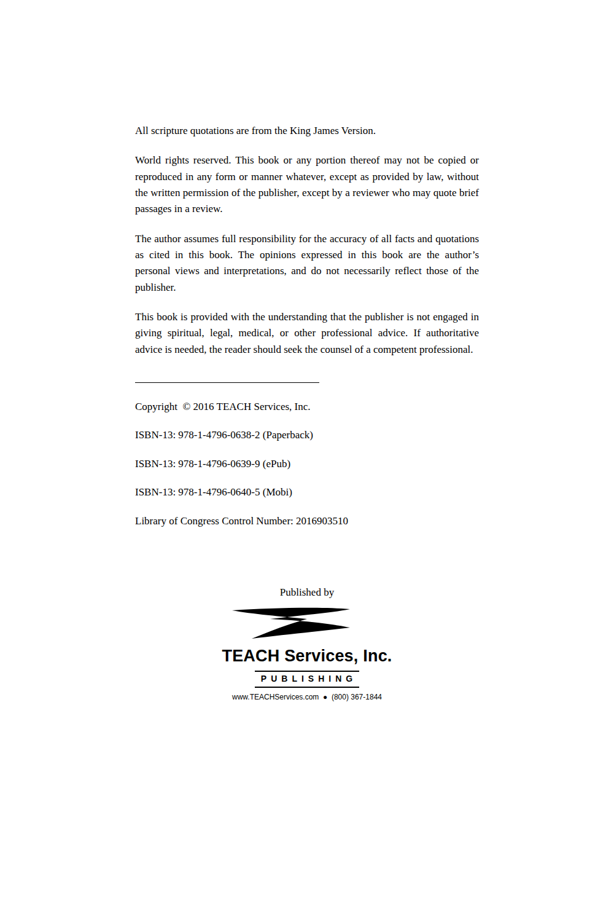All scripture quotations are from the King James Version.
World rights reserved. This book or any portion thereof may not be copied or reproduced in any form or manner whatever, except as provided by law, without the written permission of the publisher, except by a reviewer who may quote brief passages in a review.
The author assumes full responsibility for the accuracy of all facts and quotations as cited in this book. The opinions expressed in this book are the author’s personal views and interpretations, and do not necessarily reflect those of the publisher.
This book is provided with the understanding that the publisher is not engaged in giving spiritual, legal, medical, or other professional advice. If authoritative advice is needed, the reader should seek the counsel of a competent professional.
Copyright © 2016 TEACH Services, Inc.
ISBN-13: 978-1-4796-0638-2 (Paperback)
ISBN-13: 978-1-4796-0639-9 (ePub)
ISBN-13: 978-1-4796-0640-5 (Mobi)
Library of Congress Control Number: 2016903510
Published by
TEACH Services, Inc.
PUBLISHING
www.TEACHServices.com ● (800) 367-1844